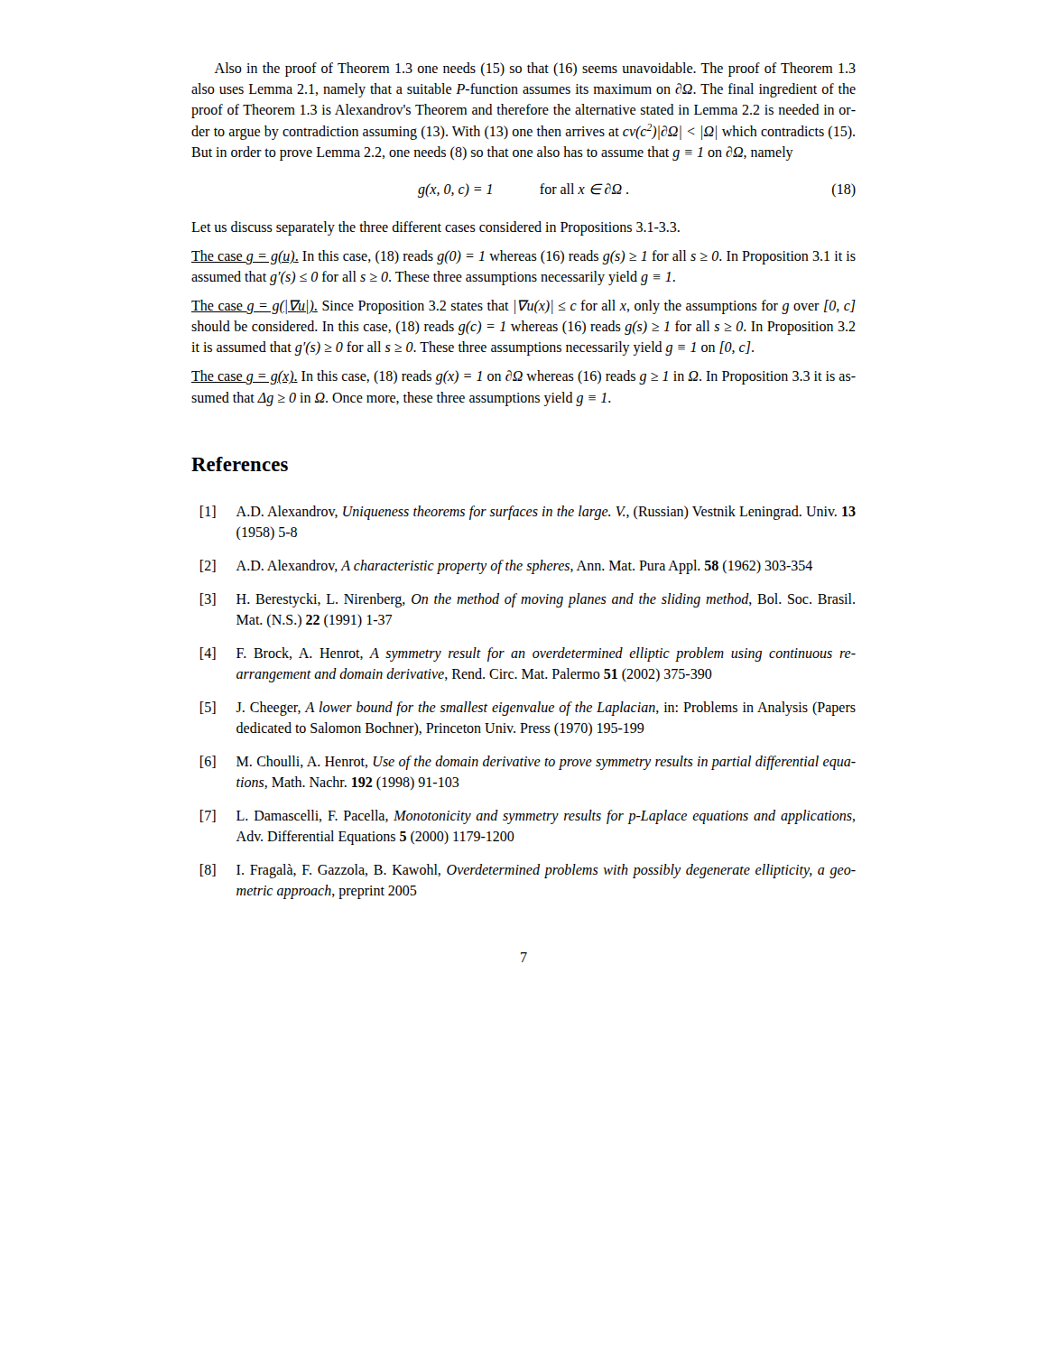Also in the proof of Theorem 1.3 one needs (15) so that (16) seems unavoidable. The proof of Theorem 1.3 also uses Lemma 2.1, namely that a suitable P-function assumes its maximum on ∂Ω. The final ingredient of the proof of Theorem 1.3 is Alexandrov's Theorem and therefore the alternative stated in Lemma 2.2 is needed in order to argue by contradiction assuming (13). With (13) one then arrives at cv(c2)|∂Ω| < |Ω| which contradicts (15). But in order to prove Lemma 2.2, one needs (8) so that one also has to assume that g ≡ 1 on ∂Ω, namely
g(x, 0, c) = 1 for all x ∈ ∂Ω . (18)
Let us discuss separately the three different cases considered in Propositions 3.1-3.3.
The case g = g(u). In this case, (18) reads g(0) = 1 whereas (16) reads g(s) ≥ 1 for all s ≥ 0. In Proposition 3.1 it is assumed that g′(s) ≤ 0 for all s ≥ 0. These three assumptions necessarily yield g ≡ 1.
The case g = g(|∇u|). Since Proposition 3.2 states that |∇u(x)| ≤ c for all x, only the assumptions for g over [0, c] should be considered. In this case, (18) reads g(c) = 1 whereas (16) reads g(s) ≥ 1 for all s ≥ 0. In Proposition 3.2 it is assumed that g′(s) ≥ 0 for all s ≥ 0. These three assumptions necessarily yield g ≡ 1 on [0, c].
The case g = g(x). In this case, (18) reads g(x) = 1 on ∂Ω whereas (16) reads g ≥ 1 in Ω. In Proposition 3.3 it is assumed that Δg ≥ 0 in Ω. Once more, these three assumptions yield g ≡ 1.
References
[1] A.D. Alexandrov, Uniqueness theorems for surfaces in the large. V., (Russian) Vestnik Leningrad. Univ. 13 (1958) 5-8
[2] A.D. Alexandrov, A characteristic property of the spheres, Ann. Mat. Pura Appl. 58 (1962) 303-354
[3] H. Berestycki, L. Nirenberg, On the method of moving planes and the sliding method, Bol. Soc. Brasil. Mat. (N.S.) 22 (1991) 1-37
[4] F. Brock, A. Henrot, A symmetry result for an overdetermined elliptic problem using continuous rearrangement and domain derivative, Rend. Circ. Mat. Palermo 51 (2002) 375-390
[5] J. Cheeger, A lower bound for the smallest eigenvalue of the Laplacian, in: Problems in Analysis (Papers dedicated to Salomon Bochner), Princeton Univ. Press (1970) 195-199
[6] M. Choulli, A. Henrot, Use of the domain derivative to prove symmetry results in partial differential equations, Math. Nachr. 192 (1998) 91-103
[7] L. Damascelli, F. Pacella, Monotonicity and symmetry results for p-Laplace equations and applications, Adv. Differential Equations 5 (2000) 1179-1200
[8] I. Fragalà, F. Gazzola, B. Kawohl, Overdetermined problems with possibly degenerate ellipticity, a geometric approach, preprint 2005
7